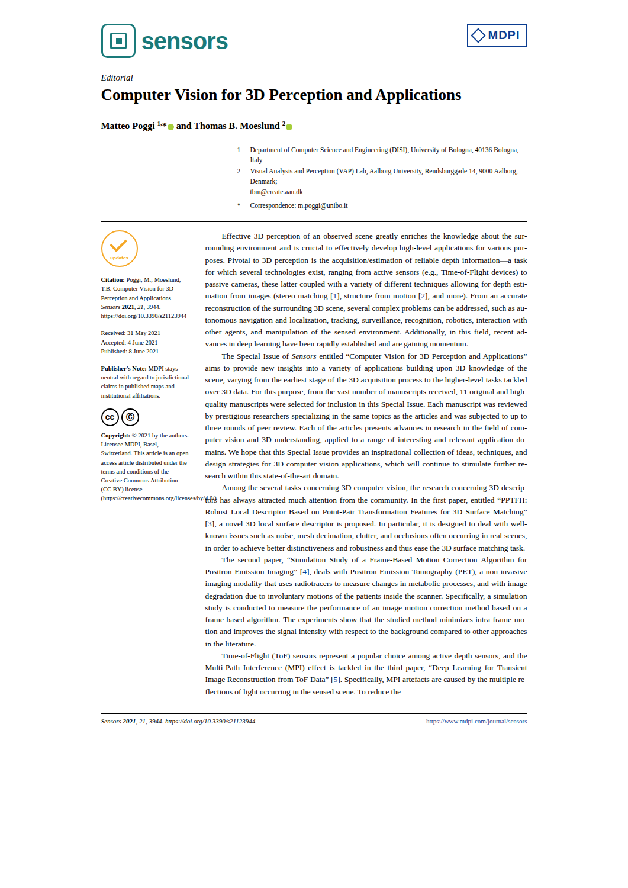sensors
MDPI
Editorial
Computer Vision for 3D Perception and Applications
Matteo Poggi 1,* and Thomas B. Moeslund 2
1 Department of Computer Science and Engineering (DISI), University of Bologna, 40136 Bologna, Italy
2 Visual Analysis and Perception (VAP) Lab, Aalborg University, Rendsburggade 14, 9000 Aalborg, Denmark;
tbm@create.aau.dk
*Correspondence: m.poggi@unibo.it
updates
Citation: Poggi, M.; Moeslund, T.B. Computer Vision for 3D Perception and Applications. Sensors 2021, 21, 3944. https://doi.org/10.3390/s21123944
Received: 31 May 2021
Accepted: 4 June 2021
Published: 8 June 2021
Publisher's Note: MDPI stays neutral with regard to jurisdictional claims in published maps and institutional affiliations.
ccⒸ
Copyright: © 2021 by the authors. Licensee MDPI, Basel, Switzerland. This article is an open access article distributed under the terms and conditions of the Creative Commons Attribution (CC BY) license (https://creativecommons.org/licenses/by/4.0/).
Effective 3D perception of an observed scene greatly enriches the knowledge about the surrounding environment and is crucial to effectively develop high-level applications for various purposes. Pivotal to 3D perception is the acquisition/estimation of reliable depth information—a task for which several technologies exist, ranging from active sensors (e.g., Time-of-Flight devices) to passive cameras, these latter coupled with a variety of different techniques allowing for depth estimation from images (stereo matching [1], structure from motion [2], and more). From an accurate reconstruction of the surrounding 3D scene, several complex problems can be addressed, such as autonomous navigation and localization, tracking, surveillance, recognition, robotics, interaction with other agents, and manipulation of the sensed environment. Additionally, in this field, recent advances in deep learning have been rapidly established and are gaining momentum.
The Special Issue of Sensors entitled “Computer Vision for 3D Perception and Applications” aims to provide new insights into a variety of applications building upon 3D knowledge of the scene, varying from the earliest stage of the 3D acquisition process to the higher-level tasks tackled over 3D data. For this purpose, from the vast number of manuscripts received, 11 original and high-quality manuscripts were selected for inclusion in this Special Issue. Each manuscript was reviewed by prestigious researchers specializing in the same topics as the articles and was subjected to up to three rounds of peer review. Each of the articles presents advances in research in the field of computer vision and 3D understanding, applied to a range of interesting and relevant application domains. We hope that this Special Issue provides an inspirational collection of ideas, techniques, and design strategies for 3D computer vision applications, which will continue to stimulate further research within this state-of-the-art domain.
Among the several tasks concerning 3D computer vision, the research concerning 3D descriptors has always attracted much attention from the community. In the first paper, entitled “PPTFH: Robust Local Descriptor Based on Point-Pair Transformation Features for 3D Surface Matching” [3], a novel 3D local surface descriptor is proposed. In particular, it is designed to deal with well-known issues such as noise, mesh decimation, clutter, and occlusions often occurring in real scenes, in order to achieve better distinctiveness and robustness and thus ease the 3D surface matching task.
The second paper, “Simulation Study of a Frame-Based Motion Correction Algorithm for Positron Emission Imaging” [4], deals with Positron Emission Tomography (PET), a non-invasive imaging modality that uses radiotracers to measure changes in metabolic processes, and with image degradation due to involuntary motions of the patients inside the scanner. Specifically, a simulation study is conducted to measure the performance of an image motion correction method based on a frame-based algorithm. The experiments show that the studied method minimizes intra-frame motion and improves the signal intensity with respect to the background compared to other approaches in the literature.
Time-of-Flight (ToF) sensors represent a popular choice among active depth sensors, and the Multi-Path Interference (MPI) effect is tackled in the third paper, “Deep Learning for Transient Image Reconstruction from ToF Data” [5]. Specifically, MPI artefacts are caused by the multiple reflections of light occurring in the sensed scene. To reduce the
Sensors 2021, 21, 3944. https://doi.org/10.3390/s21123944
https://www.mdpi.com/journal/sensors